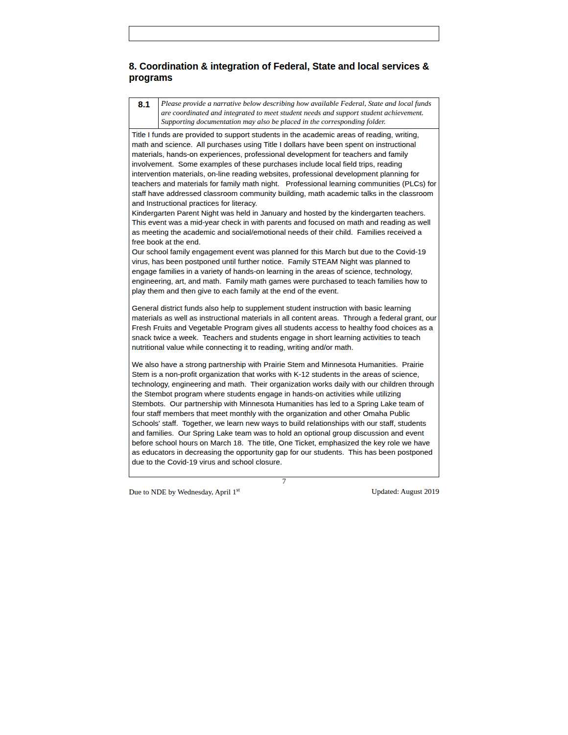8. Coordination & integration of Federal, State and local services & programs
| 8.1 | Please provide a narrative below describing how available Federal, State and local funds are coordinated and integrated to meet student needs and support student achievement. Supporting documentation may also be placed in the corresponding folder. |
| Title I funds are provided to support students in the academic areas of reading, writing, math and science. All purchases using Title I dollars have been spent on instructional materials, hands-on experiences, professional development for teachers and family involvement. Some examples of these purchases include local field trips, reading intervention materials, on-line reading websites, professional development planning for teachers and materials for family math night. Professional learning communities (PLCs) for staff have addressed classroom community building, math academic talks in the classroom and Instructional practices for literacy. Kindergarten Parent Night was held in January and hosted by the kindergarten teachers. This event was a mid-year check in with parents and focused on math and reading as well as meeting the academic and social/emotional needs of their child. Families received a free book at the end. Our school family engagement event was planned for this March but due to the Covid-19 virus, has been postponed until further notice. Family STEAM Night was planned to engage families in a variety of hands-on learning in the areas of science, technology, engineering, art, and math. Family math games were purchased to teach families how to play them and then give to each family at the end of the event. General district funds also help to supplement student instruction with basic learning materials as well as instructional materials in all content areas. Through a federal grant, our Fresh Fruits and Vegetable Program gives all students access to healthy food choices as a snack twice a week. Teachers and students engage in short learning activities to teach nutritional value while connecting it to reading, writing and/or math. We also have a strong partnership with Prairie Stem and Minnesota Humanities. Prairie Stem is a non-profit organization that works with K-12 students in the areas of science, technology, engineering and math. Their organization works daily with our children through the Stembot program where students engage in hands-on activities while utilizing Stembots. Our partnership with Minnesota Humanities has led to a Spring Lake team of four staff members that meet monthly with the organization and other Omaha Public Schools' staff. Together, we learn new ways to build relationships with our staff, students and families. Our Spring Lake team was to hold an optional group discussion and event before school hours on March 18. The title, One Ticket, emphasized the key role we have as educators in decreasing the opportunity gap for our students. This has been postponed due to the Covid-19 virus and school closure. |
7
Due to NDE by Wednesday, April 1st Updated: August 2019